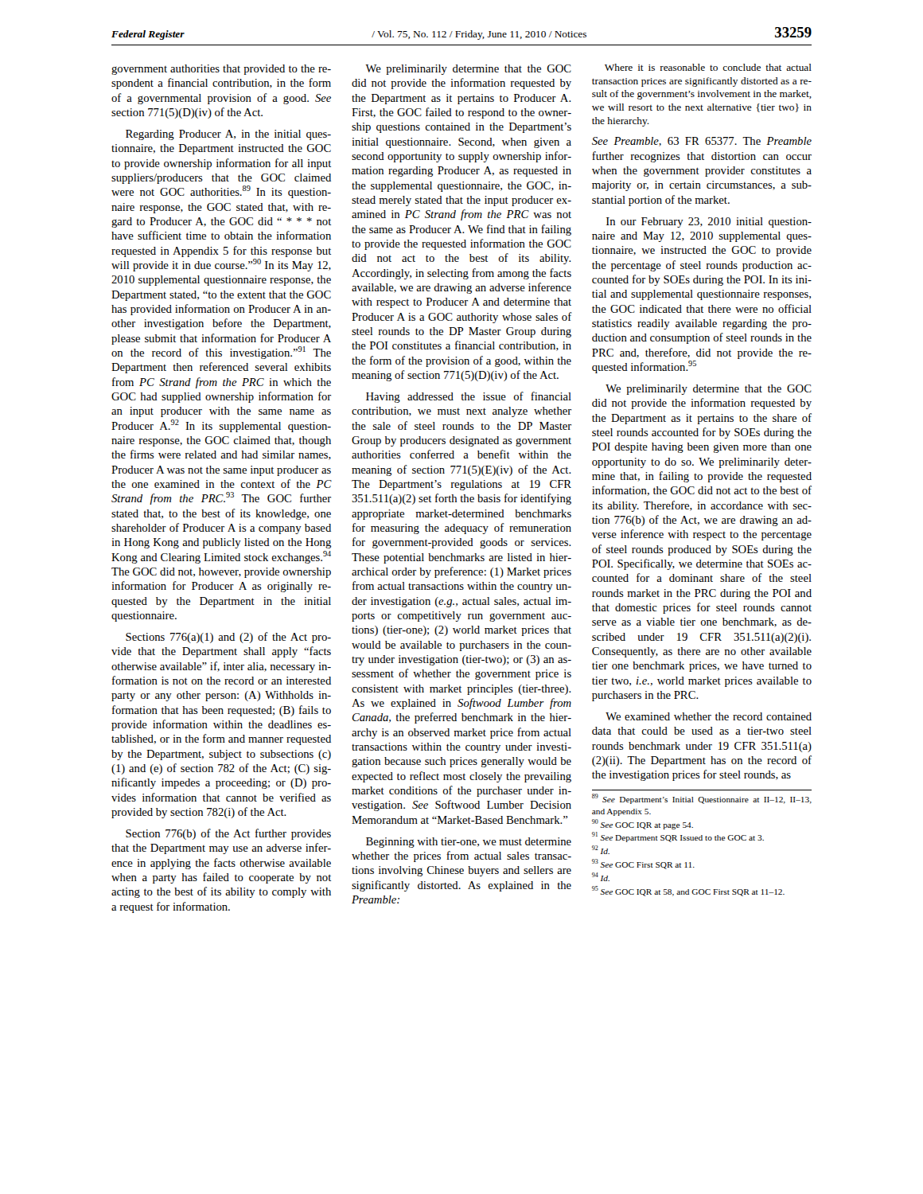Federal Register / Vol. 75, No. 112 / Friday, June 11, 2010 / Notices 33259
government authorities that provided to the respondent a financial contribution, in the form of a governmental provision of a good. See section 771(5)(D)(iv) of the Act.
Regarding Producer A, in the initial questionnaire, the Department instructed the GOC to provide ownership information for all input suppliers/producers that the GOC claimed were not GOC authorities.89 In its questionnaire response, the GOC stated that, with regard to Producer A, the GOC did “ * * * not have sufficient time to obtain the information requested in Appendix 5 for this response but will provide it in due course.”90 In its May 12, 2010 supplemental questionnaire response, the Department stated, “to the extent that the GOC has provided information on Producer A in another investigation before the Department, please submit that information for Producer A on the record of this investigation.”91 The Department then referenced several exhibits from PC Strand from the PRC in which the GOC had supplied ownership information for an input producer with the same name as Producer A.92 In its supplemental questionnaire response, the GOC claimed that, though the firms were related and had similar names, Producer A was not the same input producer as the one examined in the context of the PC Strand from the PRC.93 The GOC further stated that, to the best of its knowledge, one shareholder of Producer A is a company based in Hong Kong and publicly listed on the Hong Kong and Clearing Limited stock exchanges.94 The GOC did not, however, provide ownership information for Producer A as originally requested by the Department in the initial questionnaire.
Sections 776(a)(1) and (2) of the Act provide that the Department shall apply “facts otherwise available” if, inter alia, necessary information is not on the record or an interested party or any other person: (A) Withholds information that has been requested; (B) fails to provide information within the deadlines established, or in the form and manner requested by the Department, subject to subsections (c)(1) and (e) of section 782 of the Act; (C) significantly impedes a proceeding; or (D) provides information that cannot be verified as provided by section 782(i) of the Act.
Section 776(b) of the Act further provides that the Department may use an adverse inference in applying the facts otherwise available when a party has failed to cooperate by not acting to the best of its ability to comply with a request for information.
We preliminarily determine that the GOC did not provide the information requested by the Department as it pertains to Producer A. First, the GOC failed to respond to the ownership questions contained in the Department’s initial questionnaire. Second, when given a second opportunity to supply ownership information regarding Producer A, as requested in the supplemental questionnaire, the GOC, instead merely stated that the input producer examined in PC Strand from the PRC was not the same as Producer A. We find that in failing to provide the requested information the GOC did not act to the best of its ability. Accordingly, in selecting from among the facts available, we are drawing an adverse inference with respect to Producer A and determine that Producer A is a GOC authority whose sales of steel rounds to the DP Master Group during the POI constitutes a financial contribution, in the form of the provision of a good, within the meaning of section 771(5)(D)(iv) of the Act.
Having addressed the issue of financial contribution, we must next analyze whether the sale of steel rounds to the DP Master Group by producers designated as government authorities conferred a benefit within the meaning of section 771(5)(E)(iv) of the Act. The Department’s regulations at 19 CFR 351.511(a)(2) set forth the basis for identifying appropriate market-determined benchmarks for measuring the adequacy of remuneration for government-provided goods or services. These potential benchmarks are listed in hierarchical order by preference: (1) Market prices from actual transactions within the country under investigation (e.g., actual sales, actual imports or competitively run government auctions) (tier-one); (2) world market prices that would be available to purchasers in the country under investigation (tier-two); or (3) an assessment of whether the government price is consistent with market principles (tier-three). As we explained in Softwood Lumber from Canada, the preferred benchmark in the hierarchy is an observed market price from actual transactions within the country under investigation because such prices generally would be expected to reflect most closely the prevailing market conditions of the purchaser under investigation. See Softwood Lumber Decision Memorandum at “Market-Based Benchmark.”
Beginning with tier-one, we must determine whether the prices from actual sales transactions involving Chinese buyers and sellers are significantly distorted. As explained in the Preamble:
Where it is reasonable to conclude that actual transaction prices are significantly distorted as a result of the government’s involvement in the market, we will resort to the next alternative {tier two} in the hierarchy.
See Preamble, 63 FR 65377. The Preamble further recognizes that distortion can occur when the government provider constitutes a majority or, in certain circumstances, a substantial portion of the market.
In our February 23, 2010 initial questionnaire and May 12, 2010 supplemental questionnaire, we instructed the GOC to provide the percentage of steel rounds production accounted for by SOEs during the POI. In its initial and supplemental questionnaire responses, the GOC indicated that there were no official statistics readily available regarding the production and consumption of steel rounds in the PRC and, therefore, did not provide the requested information.95
We preliminarily determine that the GOC did not provide the information requested by the Department as it pertains to the share of steel rounds accounted for by SOEs during the POI despite having been given more than one opportunity to do so. We preliminarily determine that, in failing to provide the requested information, the GOC did not act to the best of its ability. Therefore, in accordance with section 776(b) of the Act, we are drawing an adverse inference with respect to the percentage of steel rounds produced by SOEs during the POI. Specifically, we determine that SOEs accounted for a dominant share of the steel rounds market in the PRC during the POI and that domestic prices for steel rounds cannot serve as a viable tier one benchmark, as described under 19 CFR 351.511(a)(2)(i). Consequently, as there are no other available tier one benchmark prices, we have turned to tier two, i.e., world market prices available to purchasers in the PRC.
We examined whether the record contained data that could be used as a tier-two steel rounds benchmark under 19 CFR 351.511(a)(2)(ii). The Department has on the record of the investigation prices for steel rounds, as
89 See Department’s Initial Questionnaire at II–12, II–13, and Appendix 5.
90 See GOC IQR at page 54.
91 See Department SQR Issued to the GOC at 3.
92 Id.
93 See GOC First SQR at 11.
94 Id.
95 See GOC IQR at 58, and GOC First SQR at 11–12.